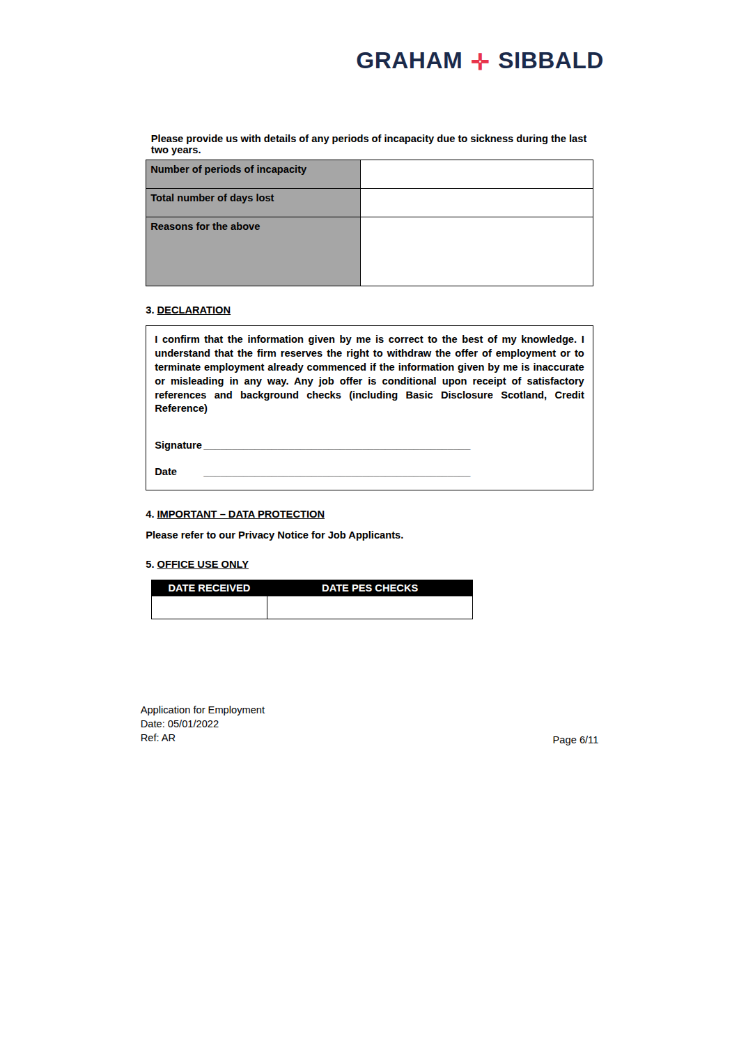GRAHAM ✛ SIBBALD
Please provide us with details of any periods of incapacity due to sickness during the last two years.
| Number of periods of incapacity | |
| Total number of days lost | |
| Reasons for the above | |
3. DECLARATION
I confirm that the information given by me is correct to the best of my knowledge. I understand that the firm reserves the right to withdraw the offer of employment or to terminate employment already commenced if the information given by me is inaccurate or misleading in any way. Any job offer is conditional upon receipt of satisfactory references and background checks (including Basic Disclosure Scotland, Credit Reference)
Signature_______________________________________________
Date_______________________________________________
4. IMPORTANT – DATA PROTECTION
Please refer to our Privacy Notice for Job Applicants.
5. OFFICE USE ONLY
| DATE RECEIVED | DATE PES CHECKS |
| --- | --- |
Application for Employment
Date: 05/01/2022
Ref: AR
Page 6/11